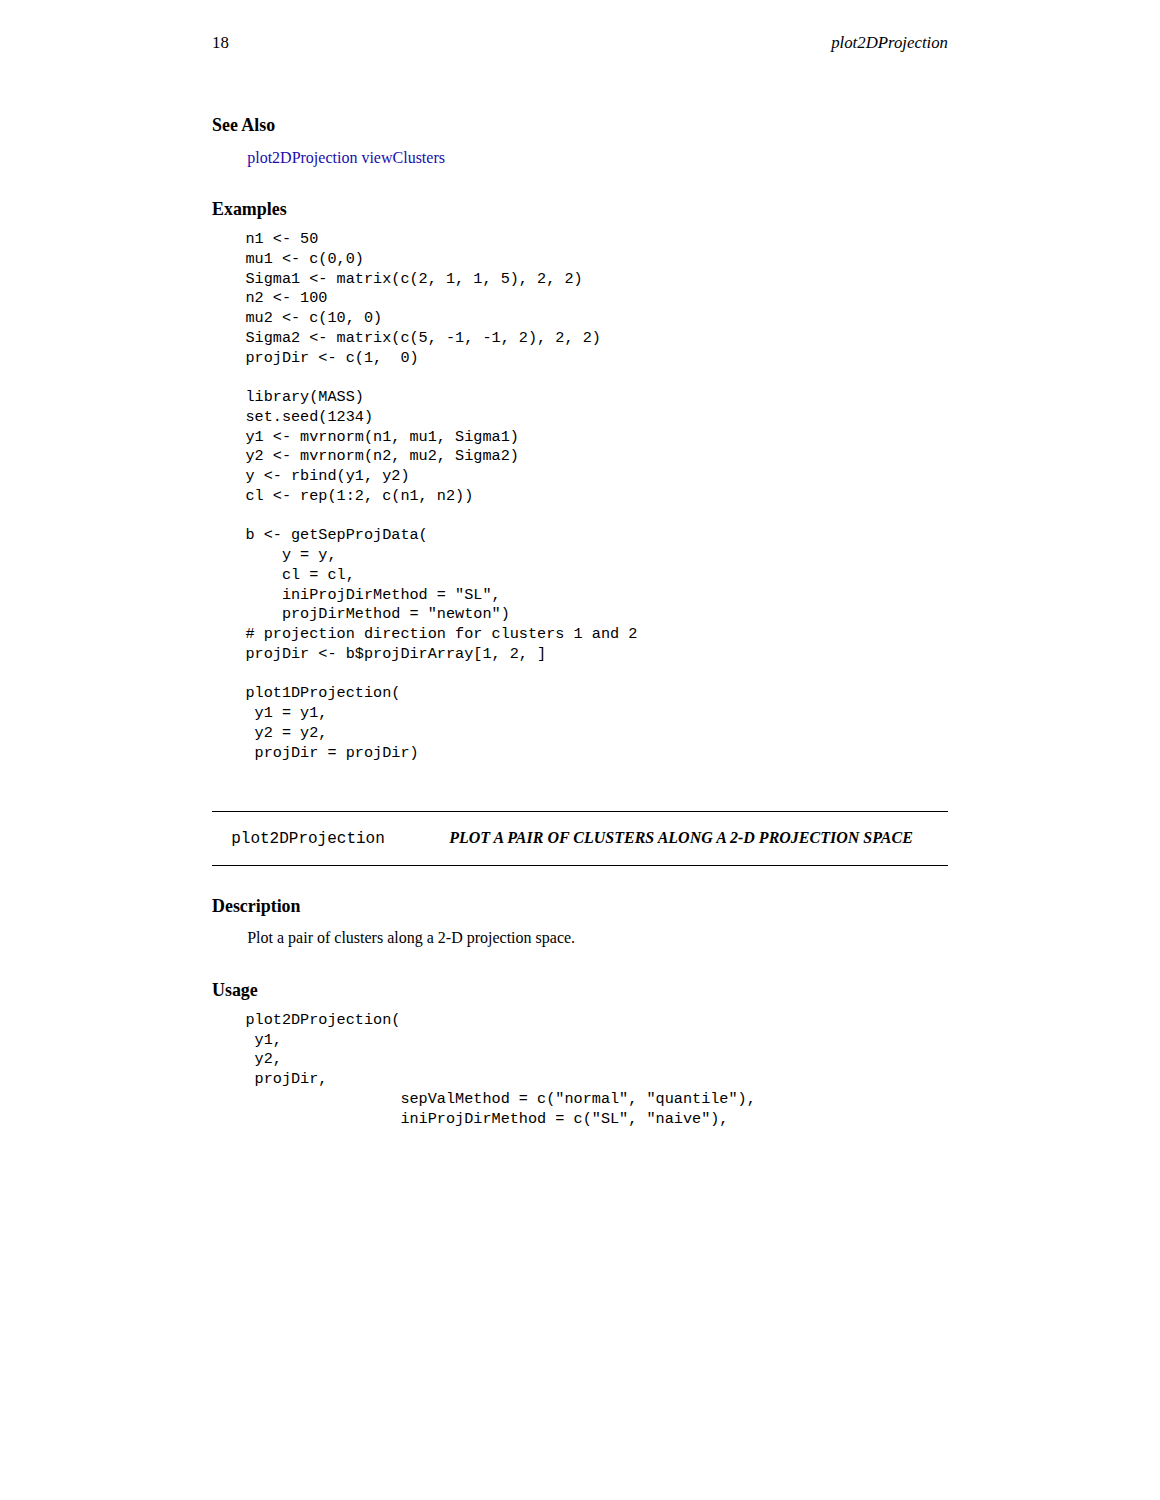18 plot2DProjection
See Also
plot2DProjection viewClusters
Examples
n1 <- 50
mu1 <- c(0,0)
Sigma1 <- matrix(c(2, 1, 1, 5), 2, 2)
n2 <- 100
mu2 <- c(10, 0)
Sigma2 <- matrix(c(5, -1, -1, 2), 2, 2)
projDir <- c(1,  0)

library(MASS)
set.seed(1234)
y1 <- mvrnorm(n1, mu1, Sigma1)
y2 <- mvrnorm(n2, mu2, Sigma2)
y <- rbind(y1, y2)
cl <- rep(1:2, c(n1, n2))

b <- getSepProjData(
    y = y,
    cl = cl,
    iniProjDirMethod = "SL",
    projDirMethod = "newton")
# projection direction for clusters 1 and 2
projDir <- b$projDirArray[1, 2, ]

plot1DProjection(
 y1 = y1,
 y2 = y2,
 projDir = projDir)
plot2DProjection PLOT A PAIR OF CLUSTERS ALONG A 2-D PROJECTION SPACE
Description
Plot a pair of clusters along a 2-D projection space.
Usage
plot2DProjection(
 y1,
 y2,
 projDir,
                 sepValMethod = c("normal", "quantile"),
                 iniProjDirMethod = c("SL", "naive"),